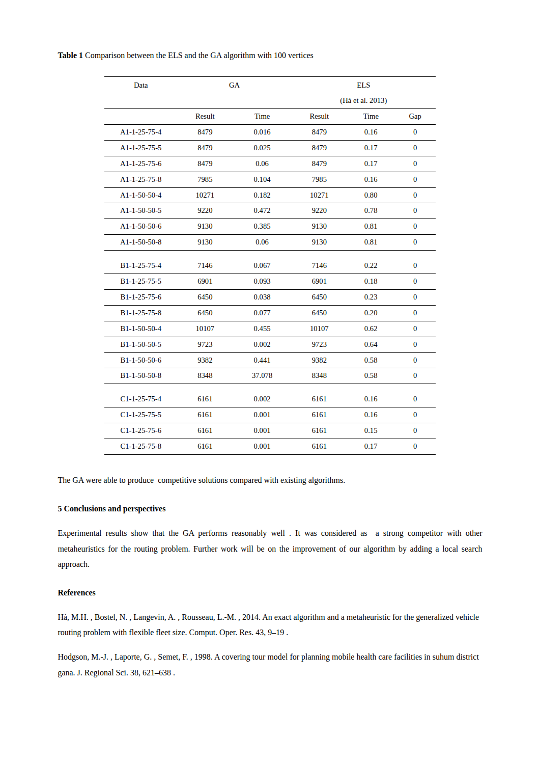Table 1 Comparison between the ELS and the GA algorithm with 100 vertices
| Data | GA | ELS |
| | | (Hà et al. 2013) |
| | Result | Time | Result | Time | Gap |
| A1-1-25-75-4 | 8479 | 0.016 | 8479 | 0.16 | 0 |
| A1-1-25-75-5 | 8479 | 0.025 | 8479 | 0.17 | 0 |
| A1-1-25-75-6 | 8479 | 0.06 | 8479 | 0.17 | 0 |
| A1-1-25-75-8 | 7985 | 0.104 | 7985 | 0.16 | 0 |
| A1-1-50-50-4 | 10271 | 0.182 | 10271 | 0.80 | 0 |
| A1-1-50-50-5 | 9220 | 0.472 | 9220 | 0.78 | 0 |
| A1-1-50-50-6 | 9130 | 0.385 | 9130 | 0.81 | 0 |
| A1-1-50-50-8 | 9130 | 0.06 | 9130 | 0.81 | 0 |
| B1-1-25-75-4 | 7146 | 0.067 | 7146 | 0.22 | 0 |
| B1-1-25-75-5 | 6901 | 0.093 | 6901 | 0.18 | 0 |
| B1-1-25-75-6 | 6450 | 0.038 | 6450 | 0.23 | 0 |
| B1-1-25-75-8 | 6450 | 0.077 | 6450 | 0.20 | 0 |
| B1-1-50-50-4 | 10107 | 0.455 | 10107 | 0.62 | 0 |
| B1-1-50-50-5 | 9723 | 0.002 | 9723 | 0.64 | 0 |
| B1-1-50-50-6 | 9382 | 0.441 | 9382 | 0.58 | 0 |
| B1-1-50-50-8 | 8348 | 37.078 | 8348 | 0.58 | 0 |
| C1-1-25-75-4 | 6161 | 0.002 | 6161 | 0.16 | 0 |
| C1-1-25-75-5 | 6161 | 0.001 | 6161 | 0.16 | 0 |
| C1-1-25-75-6 | 6161 | 0.001 | 6161 | 0.15 | 0 |
| C1-1-25-75-8 | 6161 | 0.001 | 6161 | 0.17 | 0 |
The GA were able to produce competitive solutions compared with existing algorithms.
5 Conclusions and perspectives
Experimental results show that the GA performs reasonably well . It was considered as a strong competitor with other metaheuristics for the routing problem. Further work will be on the improvement of our algorithm by adding a local search approach.
References
Hà, M.H. , Bostel, N. , Langevin, A. , Rousseau, L.-M. , 2014. An exact algorithm and a metaheuristic for the generalized vehicle routing problem with flexible fleet size. Comput. Oper. Res. 43, 9–19 .
Hodgson, M.-J. , Laporte, G. , Semet, F. , 1998. A covering tour model for planning mobile health care facilities in suhum district gana. J. Regional Sci. 38, 621–638 .